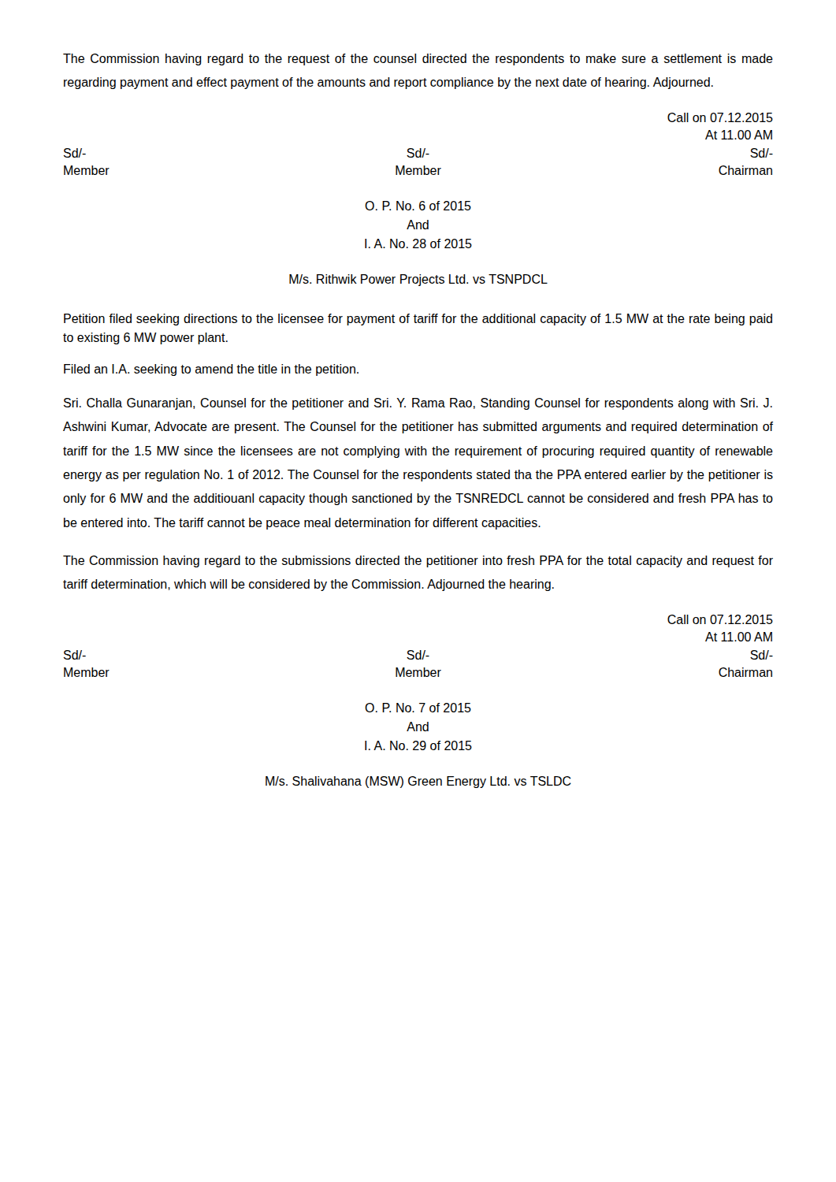The Commission having regard to the request of the counsel directed the respondents to make sure a settlement is made regarding payment and effect payment of the amounts and report compliance by the next date of hearing. Adjourned.
Call on 07.12.2015
At 11.00 AM
Sd/- Sd/- Sd/-
Member Member Chairman
O. P. No. 6 of 2015
And
I. A. No. 28 of 2015
M/s. Rithwik Power Projects Ltd. vs TSNPDCL
Petition filed seeking directions to the licensee for payment of tariff for the additional capacity of 1.5 MW at the rate being paid to existing 6 MW power plant.
Filed an I.A. seeking to amend the title in the petition.
Sri. Challa Gunaranjan, Counsel for the petitioner and Sri. Y. Rama Rao, Standing Counsel for respondents along with Sri. J. Ashwini Kumar, Advocate are present. The Counsel for the petitioner has submitted arguments and required determination of tariff for the 1.5 MW since the licensees are not complying with the requirement of procuring required quantity of renewable energy as per regulation No. 1 of 2012. The Counsel for the respondents stated tha the PPA entered earlier by the petitioner is only for 6 MW and the additiouanl capacity though sanctioned by the TSNREDCL cannot be considered and fresh PPA has to be entered into. The tariff cannot be peace meal determination for different capacities.
The Commission having regard to the submissions directed the petitioner into fresh PPA for the total capacity and request for tariff determination, which will be considered by the Commission. Adjourned the hearing.
Call on 07.12.2015
At 11.00 AM
Sd/- Sd/- Sd/-
Member Member Chairman
O. P. No. 7 of 2015
And
I. A. No. 29 of 2015
M/s. Shalivahana (MSW) Green Energy Ltd. vs TSLDC